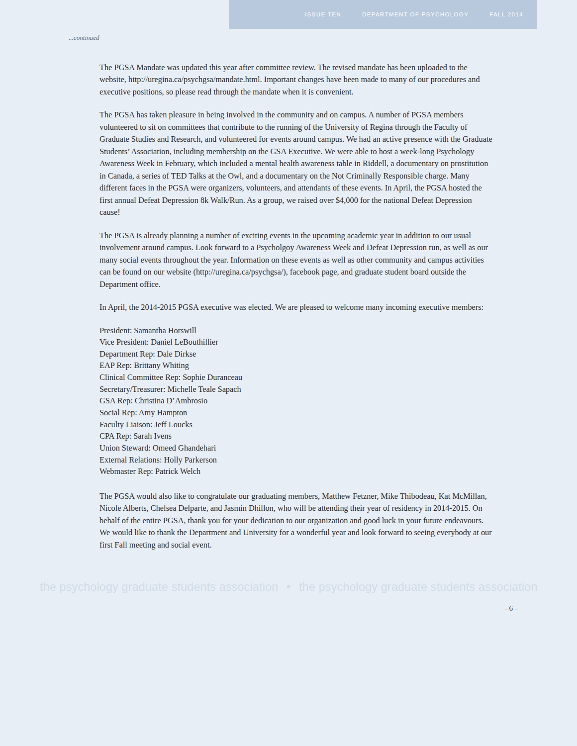Issue Ten Department of Psychology Fall 2014
...continued
The PGSA Mandate was updated this year after committee review. The revised mandate has been uploaded to the website, http://uregina.ca/psychgsa/mandate.html. Important changes have been made to many of our procedures and executive positions, so please read through the mandate when it is convenient.
The PGSA has taken pleasure in being involved in the community and on campus. A number of PGSA members volunteered to sit on committees that contribute to the running of the University of Regina through the Faculty of Graduate Studies and Research, and volunteered for events around campus. We had an active presence with the Graduate Students’ Association, including membership on the GSA Executive. We were able to host a week-long Psychology Awareness Week in February, which included a mental health awareness table in Riddell, a documentary on prostitution in Canada, a series of TED Talks at the Owl, and a documentary on the Not Criminally Responsible charge. Many different faces in the PGSA were organizers, volunteers, and attendants of these events. In April, the PGSA hosted the first annual Defeat Depression 8k Walk/Run. As a group, we raised over $4,000 for the national Defeat Depression cause!
The PGSA is already planning a number of exciting events in the upcoming academic year in addition to our usual involvement around campus. Look forward to a Psycholgoy Awareness Week and Defeat Depression run, as well as our many social events throughout the year. Information on these events as well as other community and campus activities can be found on our website (http://uregina.ca/psychgsa/), facebook page, and graduate student board outside the Department office.
In April, the 2014-2015 PGSA executive was elected. We are pleased to welcome many incoming executive members:
President: Samantha Horswill
Vice President: Daniel LeBouthillier
Department Rep: Dale Dirkse
EAP Rep: Brittany Whiting
Clinical Committee Rep: Sophie Duranceau
Secretary/Treasurer: Michelle Teale Sapach
GSA Rep: Christina D’Ambrosio
Social Rep: Amy Hampton
Faculty Liaison: Jeff Loucks
CPA Rep: Sarah Ivens
Union Steward: Omeed Ghandehari
External Relations: Holly Parkerson
Webmaster Rep: Patrick Welch
The PGSA would also like to congratulate our graduating members, Matthew Fetzner, Mike Thibodeau, Kat McMillan, Nicole Alberts, Chelsea Delparte, and Jasmin Dhillon, who will be attending their year of residency in 2014-2015. On behalf of the entire PGSA, thank you for your dedication to our organization and good luck in your future endeavours. We would like to thank the Department and University for a wonderful year and look forward to seeing everybody at our first Fall meeting and social event.
the psychology graduate students association • the psychology graduate students association • the psychology gradua
- 6 -